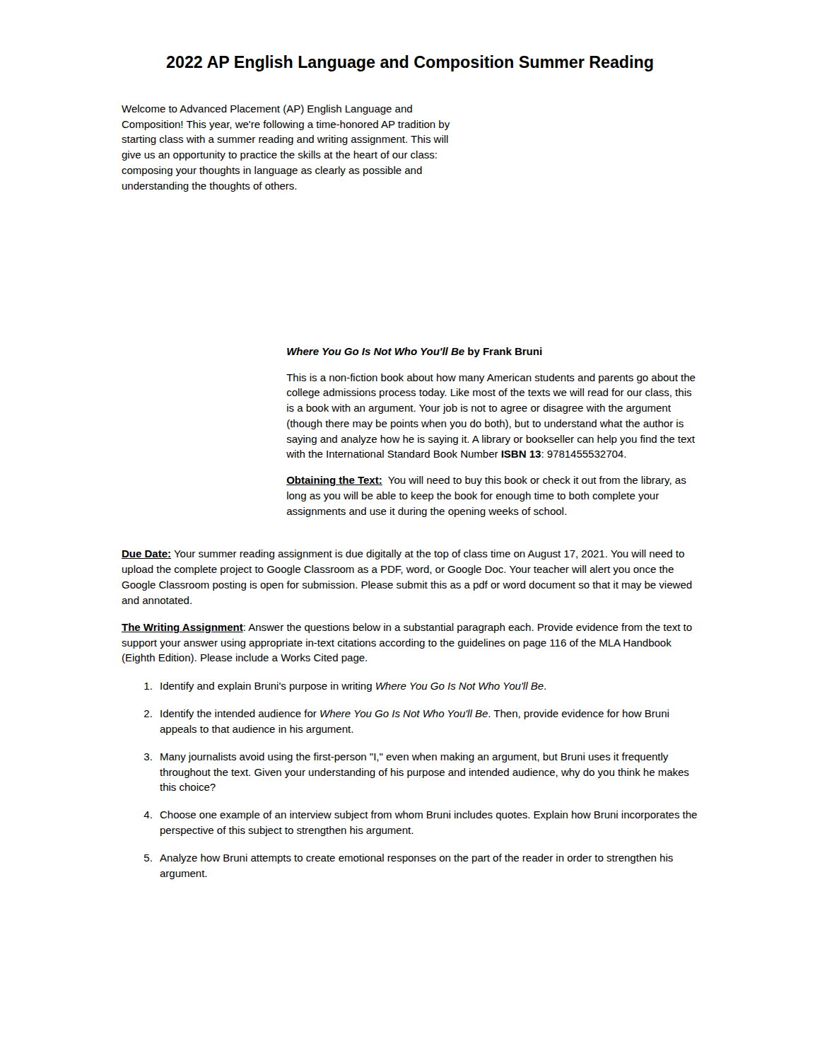2022 AP English Language and Composition Summer Reading
Welcome to Advanced Placement (AP) English Language and Composition! This year, we're following a time-honored AP tradition by starting class with a summer reading and writing assignment. This will give us an opportunity to practice the skills at the heart of our class: composing your thoughts in language as clearly as possible and understanding the thoughts of others.
Where You Go Is Not Who You'll Be by Frank Bruni
This is a non-fiction book about how many American students and parents go about the college admissions process today. Like most of the texts we will read for our class, this is a book with an argument. Your job is not to agree or disagree with the argument (though there may be points when you do both), but to understand what the author is saying and analyze how he is saying it. A library or bookseller can help you find the text with the International Standard Book Number ISBN 13: 9781455532704.
Obtaining the Text: You will need to buy this book or check it out from the library, as long as you will be able to keep the book for enough time to both complete your assignments and use it during the opening weeks of school.
Due Date: Your summer reading assignment is due digitally at the top of class time on August 17, 2021. You will need to upload the complete project to Google Classroom as a PDF, word, or Google Doc. Your teacher will alert you once the Google Classroom posting is open for submission. Please submit this as a pdf or word document so that it may be viewed and annotated.
The Writing Assignment: Answer the questions below in a substantial paragraph each. Provide evidence from the text to support your answer using appropriate in-text citations according to the guidelines on page 116 of the MLA Handbook (Eighth Edition). Please include a Works Cited page.
Identify and explain Bruni's purpose in writing Where You Go Is Not Who You'll Be.
Identify the intended audience for Where You Go Is Not Who You'll Be. Then, provide evidence for how Bruni appeals to that audience in his argument.
Many journalists avoid using the first-person "I," even when making an argument, but Bruni uses it frequently throughout the text. Given your understanding of his purpose and intended audience, why do you think he makes this choice?
Choose one example of an interview subject from whom Bruni includes quotes. Explain how Bruni incorporates the perspective of this subject to strengthen his argument.
Analyze how Bruni attempts to create emotional responses on the part of the reader in order to strengthen his argument.